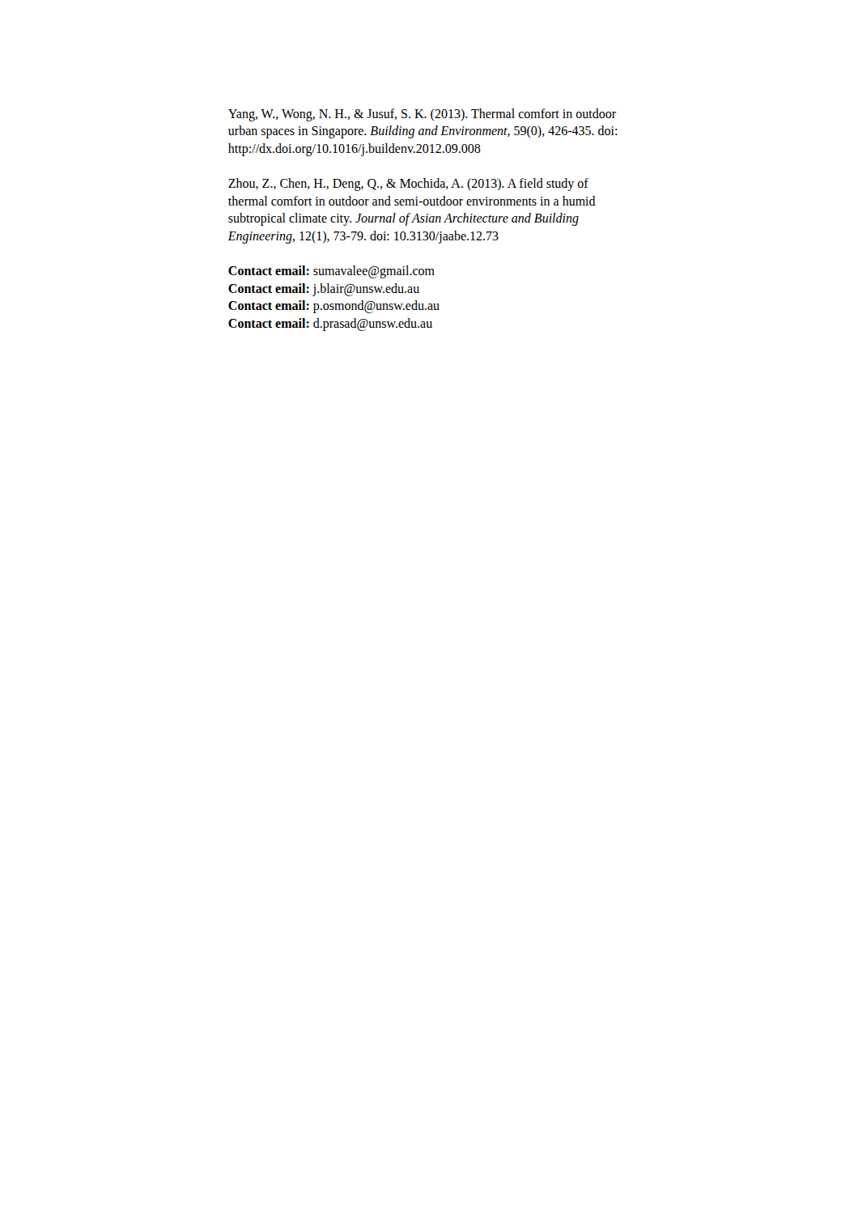Yang, W., Wong, N. H., & Jusuf, S. K. (2013). Thermal comfort in outdoor urban spaces in Singapore. Building and Environment, 59(0), 426-435. doi: http://dx.doi.org/10.1016/j.buildenv.2012.09.008
Zhou, Z., Chen, H., Deng, Q., & Mochida, A. (2013). A field study of thermal comfort in outdoor and semi-outdoor environments in a humid subtropical climate city. Journal of Asian Architecture and Building Engineering, 12(1), 73-79. doi: 10.3130/jaabe.12.73
Contact email: sumavalee@gmail.com
Contact email: j.blair@unsw.edu.au
Contact email: p.osmond@unsw.edu.au
Contact email: d.prasad@unsw.edu.au